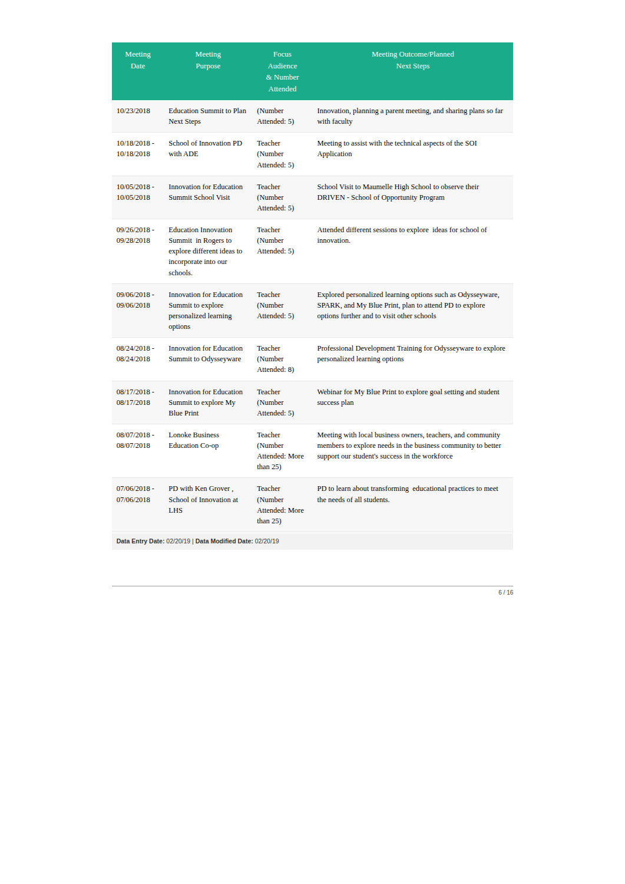| Meeting Date | Meeting Purpose | Focus Audience & Number Attended | Meeting Outcome/Planned Next Steps |
| --- | --- | --- | --- |
| 10/23/2018 | Education Summit to Plan Next Steps | (Number Attended: 5) | Innovation, planning a parent meeting, and sharing plans so far with faculty |
| 10/18/2018 - 10/18/2018 | School of Innovation PD with ADE | Teacher (Number Attended: 5) | Meeting to assist with the technical aspects of the SOI Application |
| 10/05/2018 - 10/05/2018 | Innovation for Education Summit School Visit | Teacher (Number Attended: 5) | School Visit to Maumelle High School to observe their DRIVEN - School of Opportunity Program |
| 09/26/2018 - 09/28/2018 | Education Innovation Summit in Rogers to explore different ideas to incorporate into our schools. | Teacher (Number Attended: 5) | Attended different sessions to explore ideas for school of innovation. |
| 09/06/2018 - 09/06/2018 | Innovation for Education Summit to explore personalized learning options | Teacher (Number Attended: 5) | Explored personalized learning options such as Odysseyware, SPARK, and My Blue Print, plan to attend PD to explore options further and to visit other schools |
| 08/24/2018 - 08/24/2018 | Innovation for Education Summit to Odysseyware | Teacher (Number Attended: 8) | Professional Development Training for Odysseyware to explore personalized learning options |
| 08/17/2018 - 08/17/2018 | Innovation for Education Summit to explore My Blue Print | Teacher (Number Attended: 5) | Webinar for My Blue Print to explore goal setting and student success plan |
| 08/07/2018 - 08/07/2018 | Lonoke Business Education Co-op | Teacher (Number Attended: More than 25) | Meeting with local business owners, teachers, and community members to explore needs in the business community to better support our student's success in the workforce |
| 07/06/2018 - 07/06/2018 | PD with Ken Grover , School of Innovation at LHS | Teacher (Number Attended: More than 25) | PD to learn about transforming educational practices to meet the needs of all students. |
Data Entry Date: 02/20/19 | Data Modified Date: 02/20/19
6 / 16